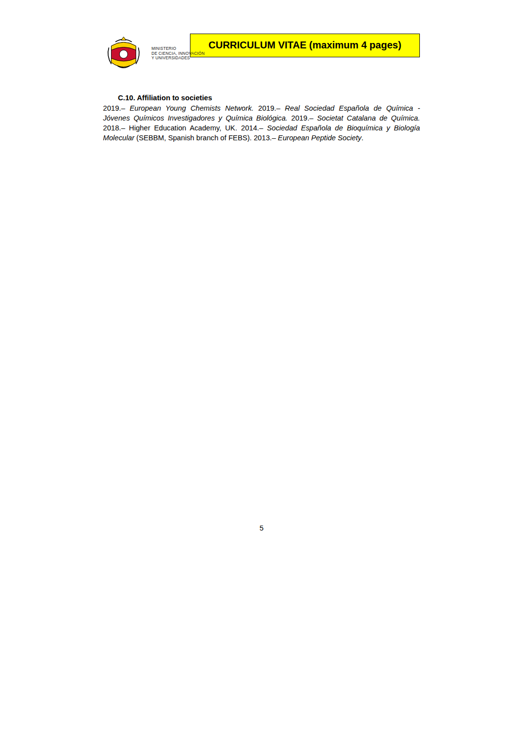MINISTERIO
DE CIENCIA, INNOVACIÓN
Y UNIVERSIDADES
CURRICULUM VITAE (maximum 4 pages)
C.10. Affiliation to societies
2019.– European Young Chemists Network. 2019.– Real Sociedad Española de Química - Jóvenes Químicos Investigadores y Química Biológica. 2019.– Societat Catalana de Química. 2018.– Higher Education Academy, UK. 2014.– Sociedad Española de Bioquímica y Biología Molecular (SEBBM, Spanish branch of FEBS). 2013.– European Peptide Society.
5